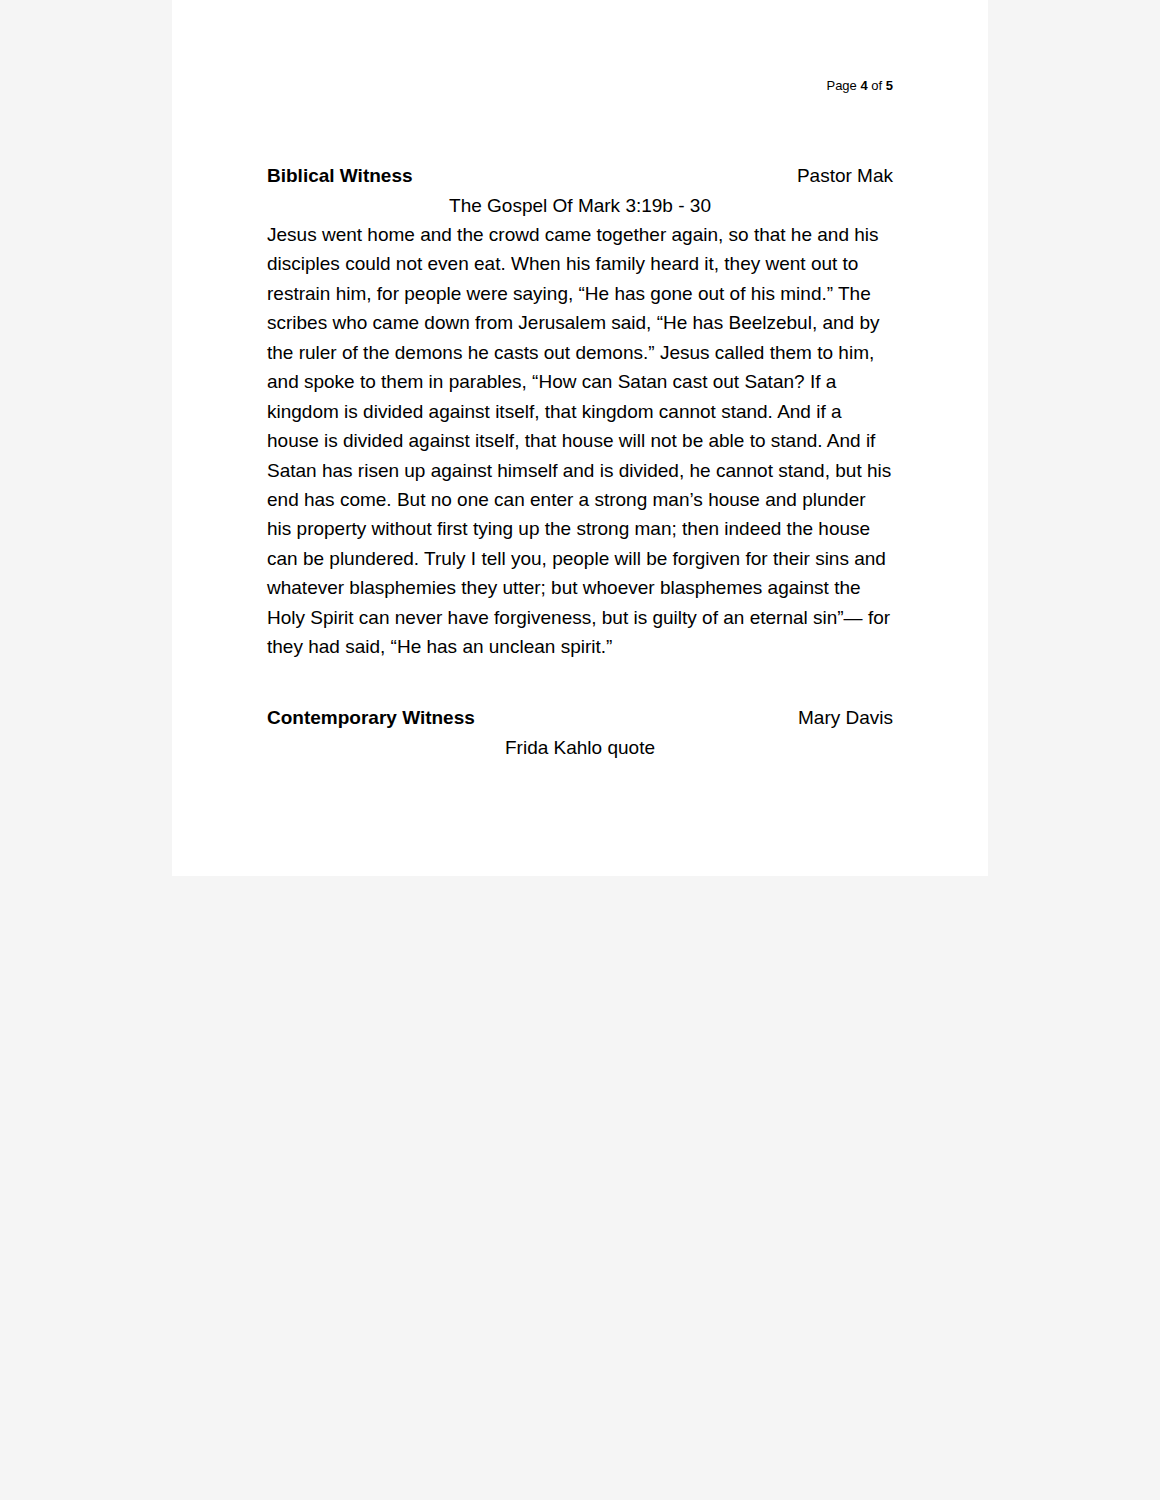Page 4 of 5
Biblical Witness
Pastor Mak
The Gospel Of Mark 3:19b - 30
Jesus went home and the crowd came together again, so that he and his disciples could not even eat. When his family heard it, they went out to restrain him, for people were saying, “He has gone out of his mind.” The scribes who came down from Jerusalem said, “He has Beelzebul, and by the ruler of the demons he casts out demons.” Jesus called them to him, and spoke to them in parables, “How can Satan cast out Satan? If a kingdom is divided against itself, that kingdom cannot stand. And if a house is divided against itself, that house will not be able to stand. And if Satan has risen up against himself and is divided, he cannot stand, but his end has come. But no one can enter a strong man’s house and plunder his property without first tying up the strong man; then indeed the house can be plundered. Truly I tell you, people will be forgiven for their sins and whatever blasphemies they utter; but whoever blasphemes against the Holy Spirit can never have forgiveness, but is guilty of an eternal sin”— for they had said, “He has an unclean spirit.”
Contemporary Witness
Mary Davis
Frida Kahlo quote